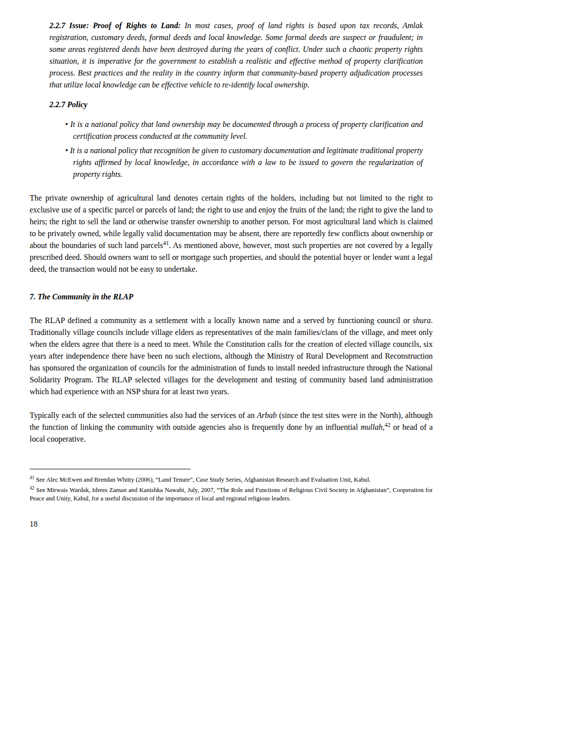2.2.7 Issue: Proof of Rights to Land: In most cases, proof of land rights is based upon tax records, Amlak registration, customary deeds, formal deeds and local knowledge. Some formal deeds are suspect or fraudulent; in some areas registered deeds have been destroyed during the years of conflict. Under such a chaotic property rights situation, it is imperative for the government to establish a realistic and effective method of property clarification process. Best practices and the reality in the country inform that community-based property adjudication processes that utilize local knowledge can be effective vehicle to re-identify local ownership.
2.2.7 Policy
• It is a national policy that land ownership may be documented through a process of property clarification and certification process conducted at the community level.
• It is a national policy that recognition be given to customary documentation and legitimate traditional property rights affirmed by local knowledge, in accordance with a law to be issued to govern the regularization of property rights.
The private ownership of agricultural land denotes certain rights of the holders, including but not limited to the right to exclusive use of a specific parcel or parcels of land; the right to use and enjoy the fruits of the land; the right to give the land to heirs; the right to sell the land or otherwise transfer ownership to another person. For most agricultural land which is claimed to be privately owned, while legally valid documentation may be absent, there are reportedly few conflicts about ownership or about the boundaries of such land parcels41. As mentioned above, however, most such properties are not covered by a legally prescribed deed. Should owners want to sell or mortgage such properties, and should the potential buyer or lender want a legal deed, the transaction would not be easy to undertake.
7. The Community in the RLAP
The RLAP defined a community as a settlement with a locally known name and a served by functioning council or shura. Traditionally village councils include village elders as representatives of the main families/clans of the village, and meet only when the elders agree that there is a need to meet. While the Constitution calls for the creation of elected village councils, six years after independence there have been no such elections, although the Ministry of Rural Development and Reconstruction has sponsored the organization of councils for the administration of funds to install needed infrastructure through the National Solidarity Program. The RLAP selected villages for the development and testing of community based land administration which had experience with an NSP shura for at least two years.
Typically each of the selected communities also had the services of an Arbab (since the test sites were in the North), although the function of linking the community with outside agencies also is frequently done by an influential mullah,42 or head of a local cooperative.
41 See Alec McEwen and Brendan Whitty (2006), “Land Tenure”, Case Study Series, Afghanistan Research and Evaluation Unit, Kabul.
42 See Mirwais Wardak, Idrees Zaman and Kanishka Nawabi, July, 2007, “The Role and Functions of Religious Civil Society in Afghanistan”, Cooperation for Peace and Unity, Kabul, for a useful discussion of the importance of local and regional religious leaders.
18